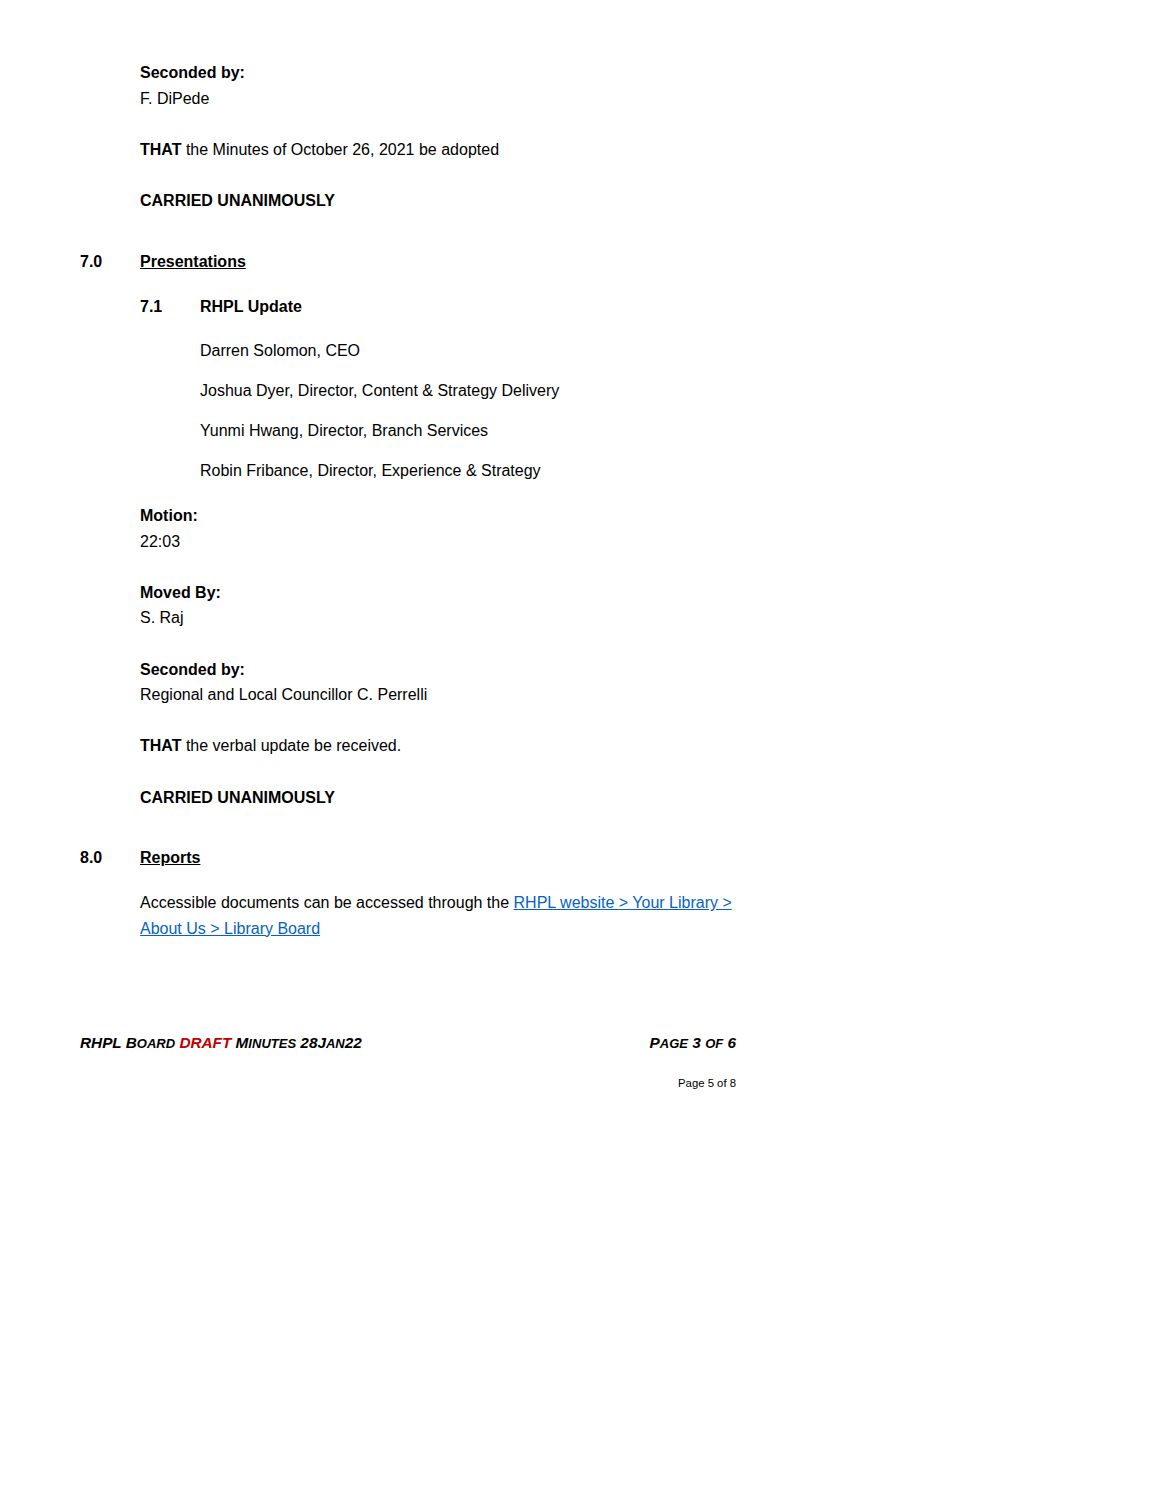Seconded by:
F. DiPede
THAT the Minutes of October 26, 2021 be adopted
CARRIED UNANIMOUSLY
7.0
Presentations
7.1
RHPL Update
Darren Solomon, CEO
Joshua Dyer, Director, Content & Strategy Delivery
Yunmi Hwang, Director, Branch Services
Robin Fribance, Director, Experience & Strategy
Motion:
22:03
Moved By:
S. Raj
Seconded by:
Regional and Local Councillor C. Perrelli
THAT the verbal update be received.
CARRIED UNANIMOUSLY
8.0
Reports
Accessible documents can be accessed through the RHPL website > Your Library > About Us > Library Board
RHPL BOARD DRAFT MINUTES 28JAN22
PAGE 3 OF 6
Page 5 of 8